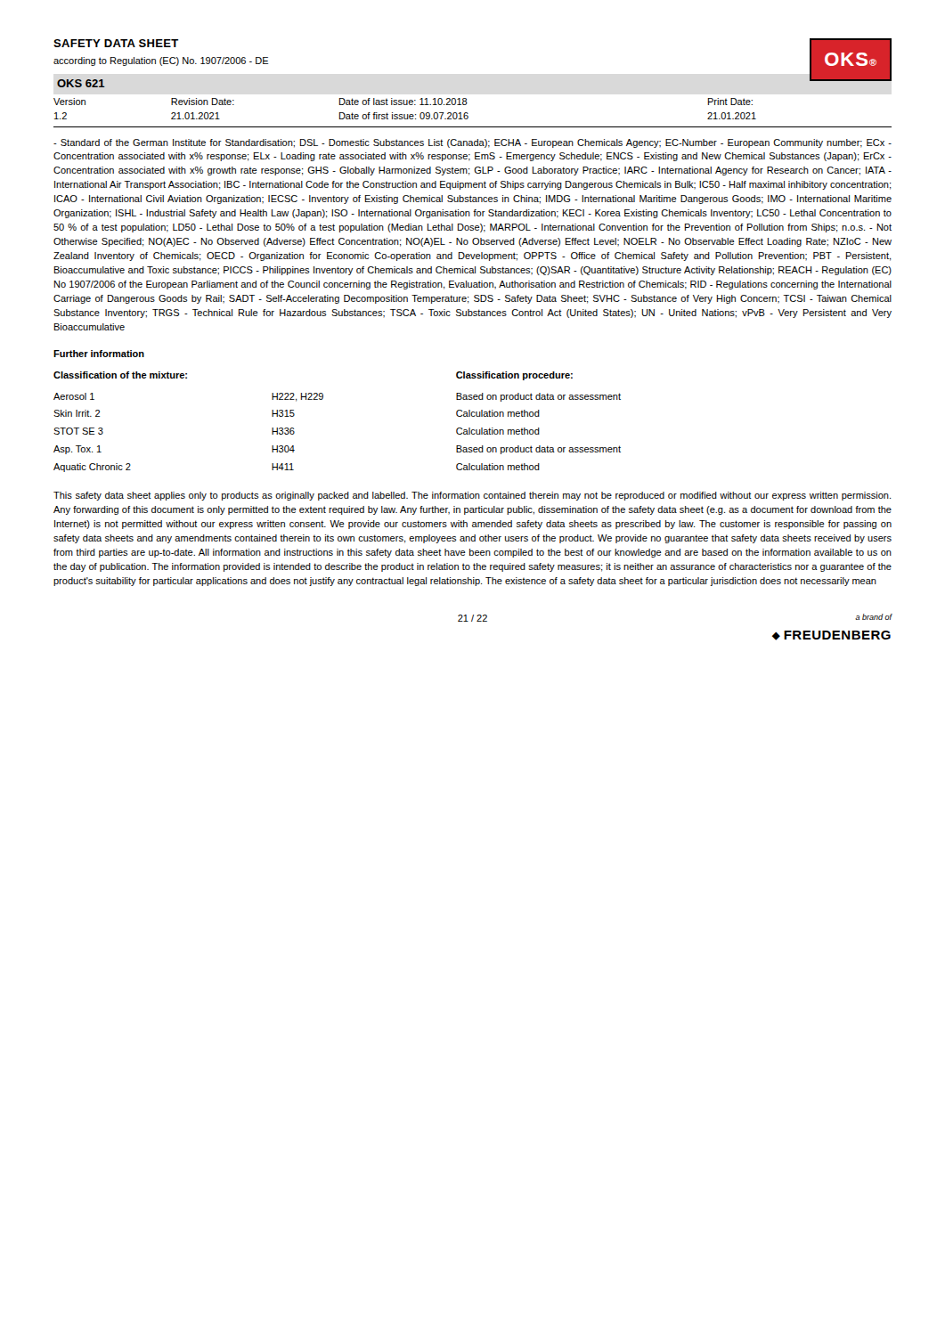SAFETY DATA SHEET
according to Regulation (EC) No. 1907/2006 - DE
OKS®
OKS 621
| Version 1.2 | Revision Date: 21.01.2021 | Date of last issue: 11.10.2018 Date of first issue: 09.07.2016 | Print Date: 21.01.2021 |
- Standard of the German Institute for Standardisation; DSL - Domestic Substances List (Canada); ECHA - European Chemicals Agency; EC-Number - European Community number; ECx - Concentration associated with x% response; ELx - Loading rate associated with x% response; EmS - Emergency Schedule; ENCS - Existing and New Chemical Substances (Japan); ErCx - Concentration associated with x% growth rate response; GHS - Globally Harmonized System; GLP - Good Laboratory Practice; IARC - International Agency for Research on Cancer; IATA - International Air Transport Association; IBC - International Code for the Construction and Equipment of Ships carrying Dangerous Chemicals in Bulk; IC50 - Half maximal inhibitory concentration; ICAO - International Civil Aviation Organization; IECSC - Inventory of Existing Chemical Substances in China; IMDG - International Maritime Dangerous Goods; IMO - International Maritime Organization; ISHL - Industrial Safety and Health Law (Japan); ISO - International Organisation for Standardization; KECI - Korea Existing Chemicals Inventory; LC50 - Lethal Concentration to 50 % of a test population; LD50 - Lethal Dose to 50% of a test population (Median Lethal Dose); MARPOL - International Convention for the Prevention of Pollution from Ships; n.o.s. - Not Otherwise Specified; NO(A)EC - No Observed (Adverse) Effect Concentration; NO(A)EL - No Observed (Adverse) Effect Level; NOELR - No Observable Effect Loading Rate; NZIoC - New Zealand Inventory of Chemicals; OECD - Organization for Economic Co-operation and Development; OPPTS - Office of Chemical Safety and Pollution Prevention; PBT - Persistent, Bioaccumulative and Toxic substance; PICCS - Philippines Inventory of Chemicals and Chemical Substances; (Q)SAR - (Quantitative) Structure Activity Relationship; REACH - Regulation (EC) No 1907/2006 of the European Parliament and of the Council concerning the Registration, Evaluation, Authorisation and Restriction of Chemicals; RID - Regulations concerning the International Carriage of Dangerous Goods by Rail; SADT - Self-Accelerating Decomposition Temperature; SDS - Safety Data Sheet; SVHC - Substance of Very High Concern; TCSI - Taiwan Chemical Substance Inventory; TRGS - Technical Rule for Hazardous Substances; TSCA - Toxic Substances Control Act (United States); UN - United Nations; vPvB - Very Persistent and Very Bioaccumulative
Further information
| Classification of the mixture: | | Classification procedure: |
| --- | --- | --- |
| Aerosol 1 | H222, H229 | Based on product data or assessment |
| Skin Irrit. 2 | H315 | Calculation method |
| STOT SE 3 | H336 | Calculation method |
| Asp. Tox. 1 | H304 | Based on product data or assessment |
| Aquatic Chronic 2 | H411 | Calculation method |
This safety data sheet applies only to products as originally packed and labelled. The information contained therein may not be reproduced or modified without our express written permission. Any forwarding of this document is only permitted to the extent required by law. Any further, in particular public, dissemination of the safety data sheet (e.g. as a document for download from the Internet) is not permitted without our express written consent. We provide our customers with amended safety data sheets as prescribed by law. The customer is responsible for passing on safety data sheets and any amendments contained therein to its own customers, employees and other users of the product. We provide no guarantee that safety data sheets received by users from third parties are up-to-date. All information and instructions in this safety data sheet have been compiled to the best of our knowledge and are based on the information available to us on the day of publication. The information provided is intended to describe the product in relation to the required safety measures; it is neither an assurance of characteristics nor a guarantee of the product's suitability for particular applications and does not justify any contractual legal relationship. The existence of a safety data sheet for a particular jurisdiction does not necessarily mean
21 / 22
a brand of FREUDENBERG